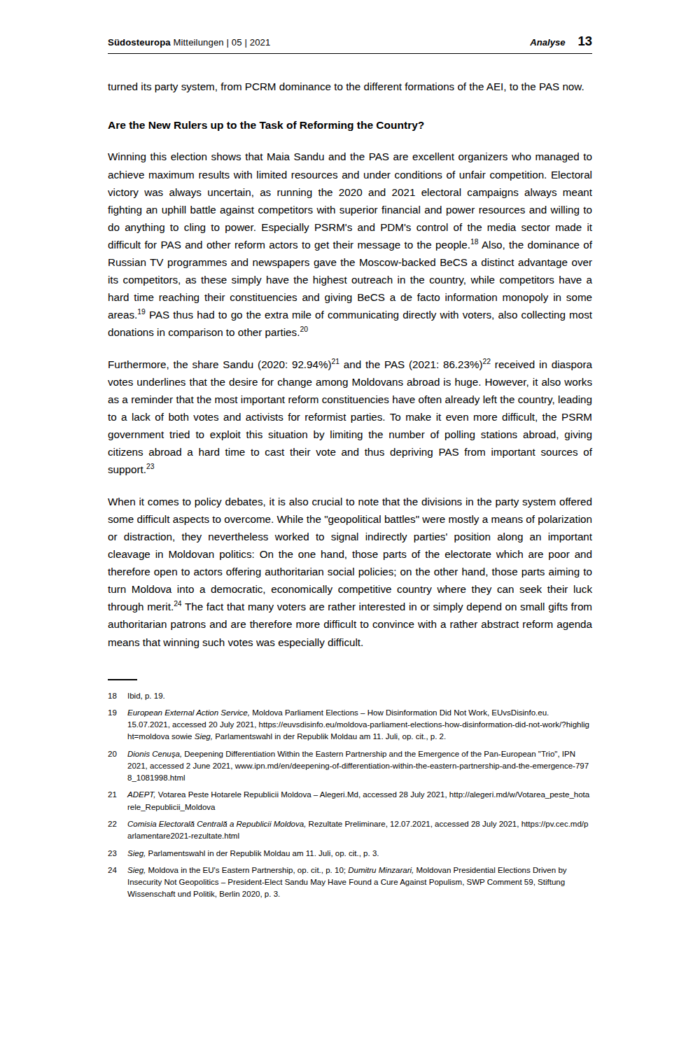Südosteuropa Mitteilungen | 05 | 2021
Analyse 13
turned its party system, from PCRM dominance to the different formations of the AEI, to the PAS now.
Are the New Rulers up to the Task of Reforming the Country?
Winning this election shows that Maia Sandu and the PAS are excellent organizers who managed to achieve maximum results with limited resources and under conditions of unfair competition. Electoral victory was always uncertain, as running the 2020 and 2021 electoral campaigns always meant fighting an uphill battle against competitors with superior financial and power resources and willing to do anything to cling to power. Especially PSRM's and PDM's control of the media sector made it difficult for PAS and other reform actors to get their message to the people.18 Also, the dominance of Russian TV programmes and newspapers gave the Moscow-backed BeCS a distinct advantage over its competitors, as these simply have the highest outreach in the country, while competitors have a hard time reaching their constituencies and giving BeCS a de facto information monopoly in some areas.19 PAS thus had to go the extra mile of communicating directly with voters, also collecting most donations in comparison to other parties.20
Furthermore, the share Sandu (2020: 92.94%)21 and the PAS (2021: 86.23%)22 received in diaspora votes underlines that the desire for change among Moldovans abroad is huge. However, it also works as a reminder that the most important reform constituencies have often already left the country, leading to a lack of both votes and activists for reformist parties. To make it even more difficult, the PSRM government tried to exploit this situation by limiting the number of polling stations abroad, giving citizens abroad a hard time to cast their vote and thus depriving PAS from important sources of support.23
When it comes to policy debates, it is also crucial to note that the divisions in the party system offered some difficult aspects to overcome. While the "geopolitical battles" were mostly a means of polarization or distraction, they nevertheless worked to signal indirectly parties' position along an important cleavage in Moldovan politics: On the one hand, those parts of the electorate which are poor and therefore open to actors offering authoritarian social policies; on the other hand, those parts aiming to turn Moldova into a democratic, economically competitive country where they can seek their luck through merit.24 The fact that many voters are rather interested in or simply depend on small gifts from authoritarian patrons and are therefore more difficult to convince with a rather abstract reform agenda means that winning such votes was especially difficult.
Ibid, p. 19.
European External Action Service, Moldova Parliament Elections – How Disinformation Did Not Work, EUvsDisinfo.eu. 15.07.2021, accessed 20 July 2021, https://euvsdisinfo.eu/moldova-parliament-elections-how-disinformation-did-not-work/?highlight=moldova sowie Sieg, Parlamentswahl in der Republik Moldau am 11. Juli, op. cit., p. 2.
Dionis Cenuşa, Deepening Differentiation Within the Eastern Partnership and the Emergence of the Pan-European "Trio", IPN 2021, accessed 2 June 2021, www.ipn.md/en/deepening-of-differentiation-within-the-eastern-partnership-and-the-emergence-7978_1081998.html
ADEPT, Votarea Peste Hotarele Republicii Moldova – Alegeri.Md, accessed 28 July 2021, http://alegeri.md/w/Votarea_peste_hotarele_Republicii_Moldova
Comisia Electorală Centrală a Republicii Moldova, Rezultate Preliminare, 12.07.2021, accessed 28 July 2021, https://pv.cec.md/parlamentare2021-rezultate.html
Sieg, Parlamentswahl in der Republik Moldau am 11. Juli, op. cit., p. 3.
Sieg, Moldova in the EU's Eastern Partnership, op. cit., p. 10; Dumitru Minzarari, Moldovan Presidential Elections Driven by Insecurity Not Geopolitics – President-Elect Sandu May Have Found a Cure Against Populism, SWP Comment 59, Stiftung Wissenschaft und Politik, Berlin 2020, p. 3.